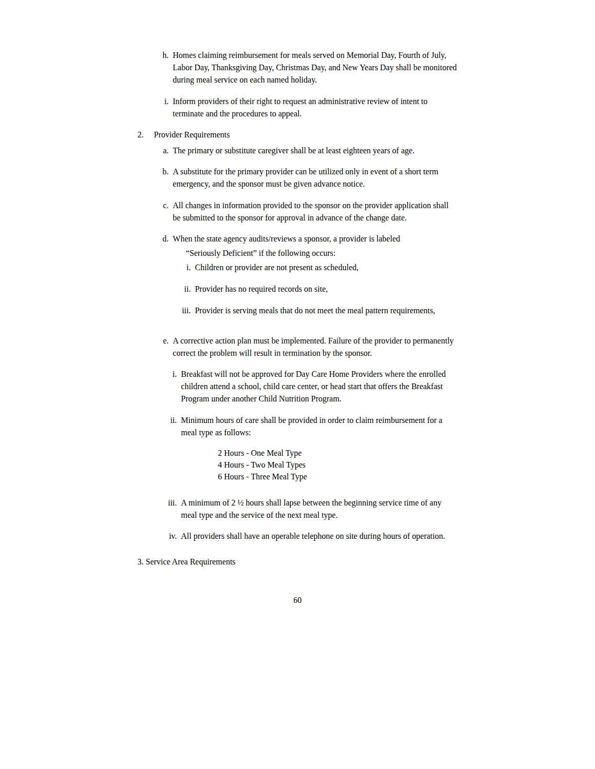h. Homes claiming reimbursement for meals served on Memorial Day, Fourth of July, Labor Day, Thanksgiving Day, Christmas Day, and New Years Day shall be monitored during meal service on each named holiday.
i. Inform providers of their right to request an administrative review of intent to terminate and the procedures to appeal.
2. Provider Requirements
a. The primary or substitute caregiver shall be at least eighteen years of age.
b. A substitute for the primary provider can be utilized only in event of a short term emergency, and the sponsor must be given advance notice.
c. All changes in information provided to the sponsor on the provider application shall be submitted to the sponsor for approval in advance of the change date.
d. When the state agency audits/reviews a sponsor, a provider is labeled
“Seriously Deficient” if the following occurs:
i. Children or provider are not present as scheduled,
ii. Provider has no required records on site,
iii. Provider is serving meals that do not meet the meal pattern requirements,
e. A corrective action plan must be implemented. Failure of the provider to permanently correct the problem will result in termination by the sponsor.
i. Breakfast will not be approved for Day Care Home Providers where the enrolled children attend a school, child care center, or head start that offers the Breakfast Program under another Child Nutrition Program.
ii. Minimum hours of care shall be provided in order to claim reimbursement for a meal type as follows:
2 Hours - One Meal Type
4 Hours - Two Meal Types
6 Hours - Three Meal Type
iii. A minimum of 2 ½ hours shall lapse between the beginning service time of any meal type and the service of the next meal type.
iv. All providers shall have an operable telephone on site during hours of operation.
3. Service Area Requirements
60